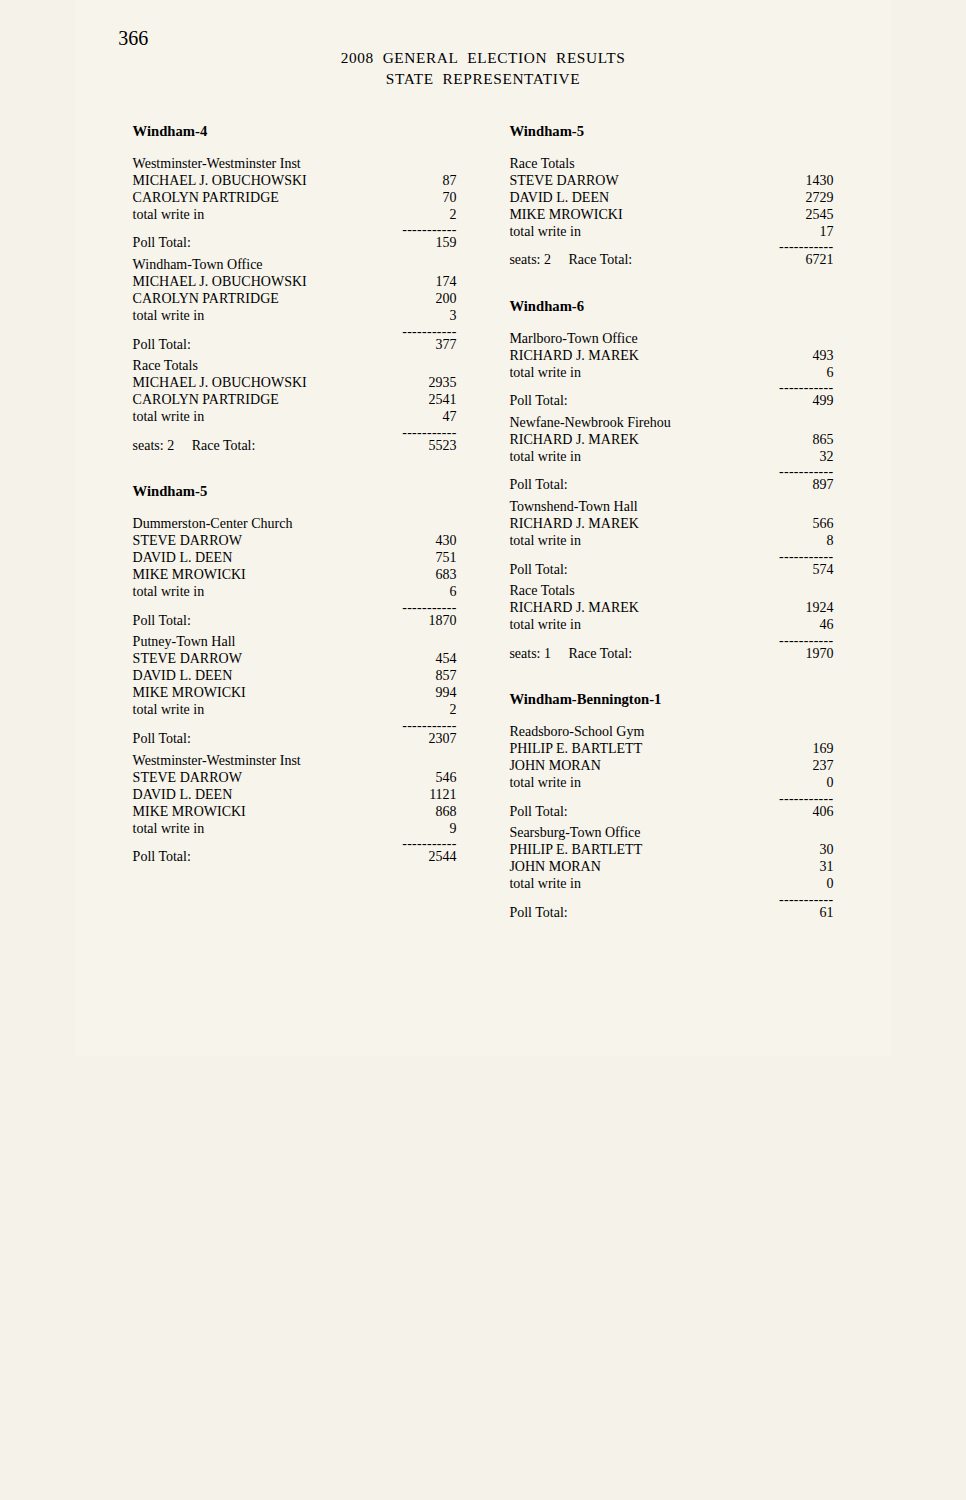366
2008 GENERAL ELECTION RESULTS
STATE REPRESENTATIVE
Windham-4
| Westminster-Westminster Inst |
| MICHAEL J. OBUCHOWSKI | 87 |
| CAROLYN PARTRIDGE | 70 |
| total write in | 2 |
| | ----------- |
| Poll Total: | 159 |
| Windham-Town Office |
| MICHAEL J. OBUCHOWSKI | 174 |
| CAROLYN PARTRIDGE | 200 |
| total write in | 3 |
| | ----------- |
| Poll Total: | 377 |
| Race Totals |
| MICHAEL J. OBUCHOWSKI | 2935 |
| CAROLYN PARTRIDGE | 2541 |
| total write in | 47 |
| | ----------- |
| seats: 2 Race Total: | 5523 |
Windham-5
| Dummerston-Center Church |
| STEVE DARROW | 430 |
| DAVID L. DEEN | 751 |
| MIKE MROWICKI | 683 |
| total write in | 6 |
| | ----------- |
| Poll Total: | 1870 |
| Putney-Town Hall |
| STEVE DARROW | 454 |
| DAVID L. DEEN | 857 |
| MIKE MROWICKI | 994 |
| total write in | 2 |
| | ----------- |
| Poll Total: | 2307 |
| Westminster-Westminster Inst |
| STEVE DARROW | 546 |
| DAVID L. DEEN | 1121 |
| MIKE MROWICKI | 868 |
| total write in | 9 |
| | ----------- |
| Poll Total: | 2544 |
Windham-5
| Race Totals |
| STEVE DARROW | 1430 |
| DAVID L. DEEN | 2729 |
| MIKE MROWICKI | 2545 |
| total write in | 17 |
| | ----------- |
| seats: 2 Race Total: | 6721 |
Windham-6
| Marlboro-Town Office |
| RICHARD J. MAREK | 493 |
| total write in | 6 |
| | ----------- |
| Poll Total: | 499 |
| Newfane-Newbrook Firehou |
| RICHARD J. MAREK | 865 |
| total write in | 32 |
| | ----------- |
| Poll Total: | 897 |
| Townshend-Town Hall |
| RICHARD J. MAREK | 566 |
| total write in | 8 |
| | ----------- |
| Poll Total: | 574 |
| Race Totals |
| RICHARD J. MAREK | 1924 |
| total write in | 46 |
| | ----------- |
| seats: 1 Race Total: | 1970 |
Windham-Bennington-1
| Readsboro-School Gym |
| PHILIP E. BARTLETT | 169 |
| JOHN MORAN | 237 |
| total write in | 0 |
| | ----------- |
| Poll Total: | 406 |
| Searsburg-Town Office |
| PHILIP E. BARTLETT | 30 |
| JOHN MORAN | 31 |
| total write in | 0 |
| | ----------- |
| Poll Total: | 61 |